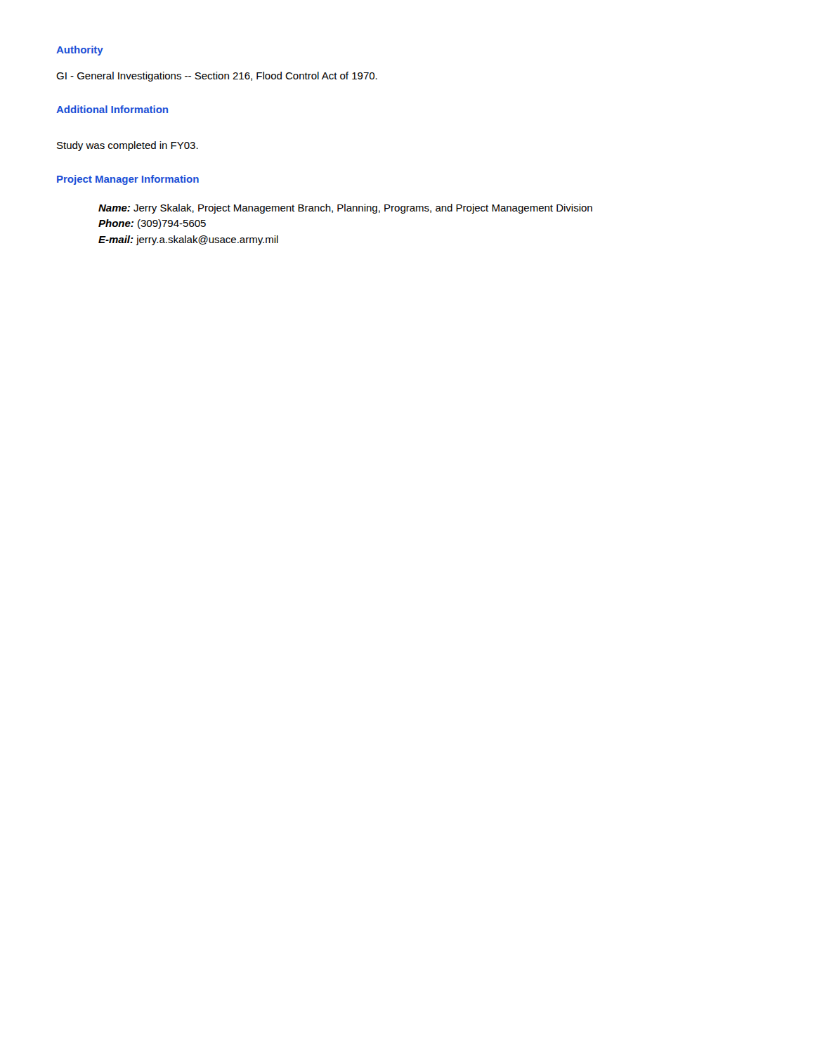Authority
GI - General Investigations -- Section 216, Flood Control Act of 1970.
Additional Information
Study was completed in FY03.
Project Manager Information
Name: Jerry Skalak, Project Management Branch, Planning, Programs, and Project Management Division
Phone: (309)794-5605
E-mail: jerry.a.skalak@usace.army.mil